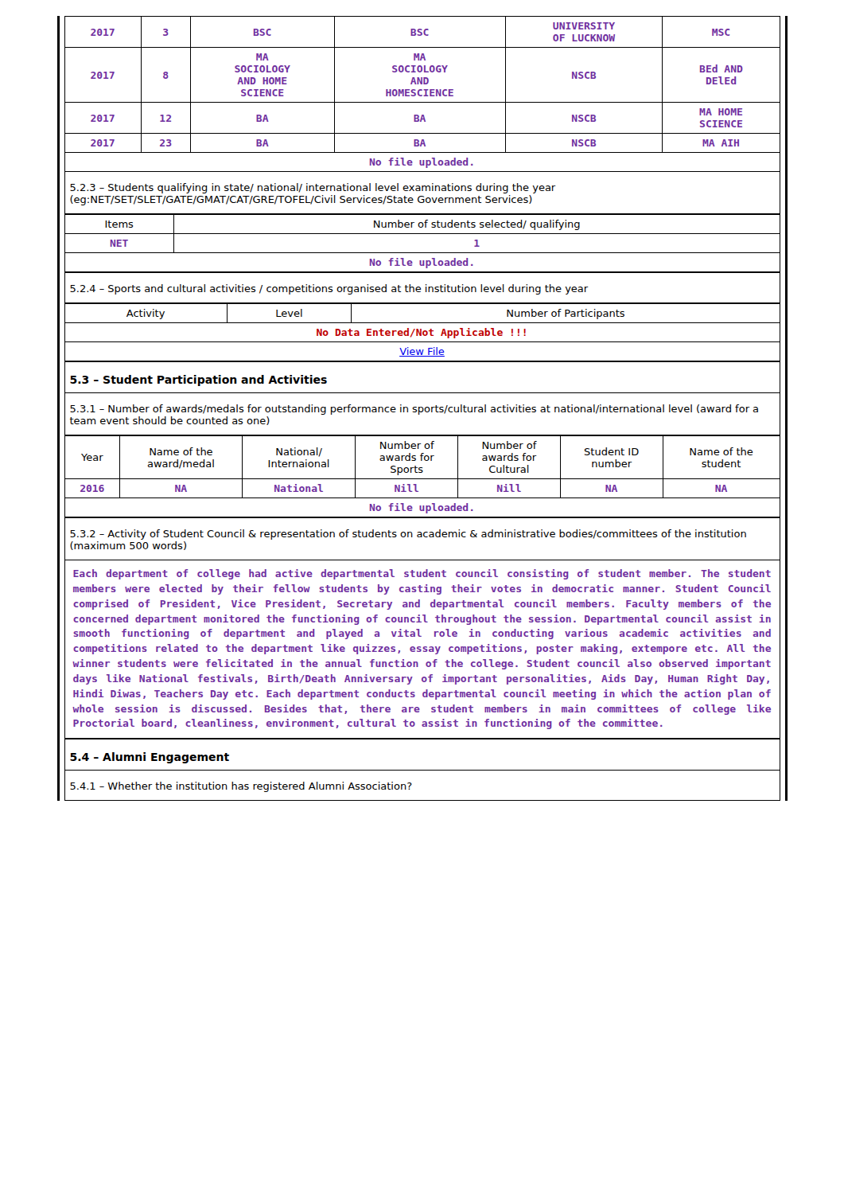| 2017 | 3 | BSC | BSC | UNIVERSITY OF LUCKNOW | MSC |
| 2017 | 8 | MA SOCIOLOGY AND HOME SCIENCE | MA SOCIOLOGY AND HOMESCIENCE | NSCB | BEd AND DElEd |
| 2017 | 12 | BA | BA | NSCB | MA HOME SCIENCE |
| 2017 | 23 | BA | BA | NSCB | MA AIH |
| No file uploaded. |
| 5.2.3 – Students qualifying in state/ national/ international level examinations during the year (eg:NET/SET/SLET/GATE/GMAT/CAT/GRE/TOFEL/Civil Services/State Government Services) |
| Items | Number of students selected/ qualifying |
| NET | 1 |
| No file uploaded. |
| 5.2.4 – Sports and cultural activities / competitions organised at the institution level during the year |
| Activity | Level | Number of Participants |
| No Data Entered/Not Applicable !!! |
| View File |
| 5.3 – Student Participation and Activities |
| 5.3.1 – Number of awards/medals for outstanding performance in sports/cultural activities at national/international level (award for a team event should be counted as one) |
| Year | Name of the award/medal | National/ Internaional | Number of awards for Sports | Number of awards for Cultural | Student ID number | Name of the student |
| 2016 | NA | National | Nill | Nill | NA | NA |
| No file uploaded. |
| 5.3.2 – Activity of Student Council & representation of students on academic & administrative bodies/committees of the institution (maximum 500 words) |
Each department of college had active departmental student council consisting of student member. The student members were elected by their fellow students by casting their votes in democratic manner. Student Council comprised of President, Vice President, Secretary and departmental council members. Faculty members of the concerned department monitored the functioning of council throughout the session. Departmental council assist in smooth functioning of department and played a vital role in conducting various academic activities and competitions related to the department like quizzes, essay competitions, poster making, extempore etc. All the winner students were felicitated in the annual function of the college. Student council also observed important days like National festivals, Birth/Death Anniversary of important personalities, Aids Day, Human Right Day, Hindi Diwas, Teachers Day etc. Each department conducts departmental council meeting in which the action plan of whole session is discussed. Besides that, there are student members in main committees of college like Proctorial board, cleanliness, environment, cultural to assist in functioning of the committee.
| 5.4 – Alumni Engagement |
| 5.4.1 – Whether the institution has registered Alumni Association? |